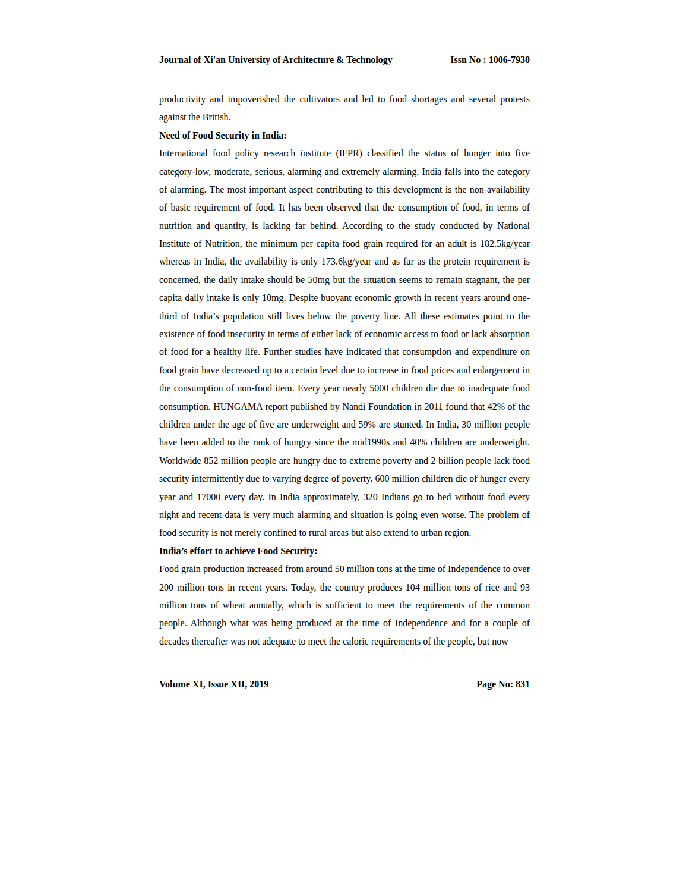Journal of Xi'an University of Architecture & Technology Issn No : 1006-7930
productivity and impoverished the cultivators and led to food shortages and several protests against the British.
Need of Food Security in India:
International food policy research institute (IFPR) classified the status of hunger into five category-low, moderate, serious, alarming and extremely alarming. India falls into the category of alarming. The most important aspect contributing to this development is the non-availability of basic requirement of food. It has been observed that the consumption of food, in terms of nutrition and quantity, is lacking far behind. According to the study conducted by National Institute of Nutrition, the minimum per capita food grain required for an adult is 182.5kg/year whereas in India, the availability is only 173.6kg/year and as far as the protein requirement is concerned, the daily intake should be 50mg but the situation seems to remain stagnant, the per capita daily intake is only 10mg. Despite buoyant economic growth in recent years around one-third of India’s population still lives below the poverty line. All these estimates point to the existence of food insecurity in terms of either lack of economic access to food or lack absorption of food for a healthy life. Further studies have indicated that consumption and expenditure on food grain have decreased up to a certain level due to increase in food prices and enlargement in the consumption of non-food item. Every year nearly 5000 children die due to inadequate food consumption. HUNGAMA report published by Nandi Foundation in 2011 found that 42% of the children under the age of five are underweight and 59% are stunted. In India, 30 million people have been added to the rank of hungry since the mid1990s and 40% children are underweight. Worldwide 852 million people are hungry due to extreme poverty and 2 billion people lack food security intermittently due to varying degree of poverty. 600 million children die of hunger every year and 17000 every day. In India approximately, 320 Indians go to bed without food every night and recent data is very much alarming and situation is going even worse. The problem of food security is not merely confined to rural areas but also extend to urban region.
India’s effort to achieve Food Security:
Food grain production increased from around 50 million tons at the time of Independence to over 200 million tons in recent years. Today, the country produces 104 million tons of rice and 93 million tons of wheat annually, which is sufficient to meet the requirements of the common people. Although what was being produced at the time of Independence and for a couple of decades thereafter was not adequate to meet the caloric requirements of the people, but now
Volume XI, Issue XII, 2019 Page No: 831